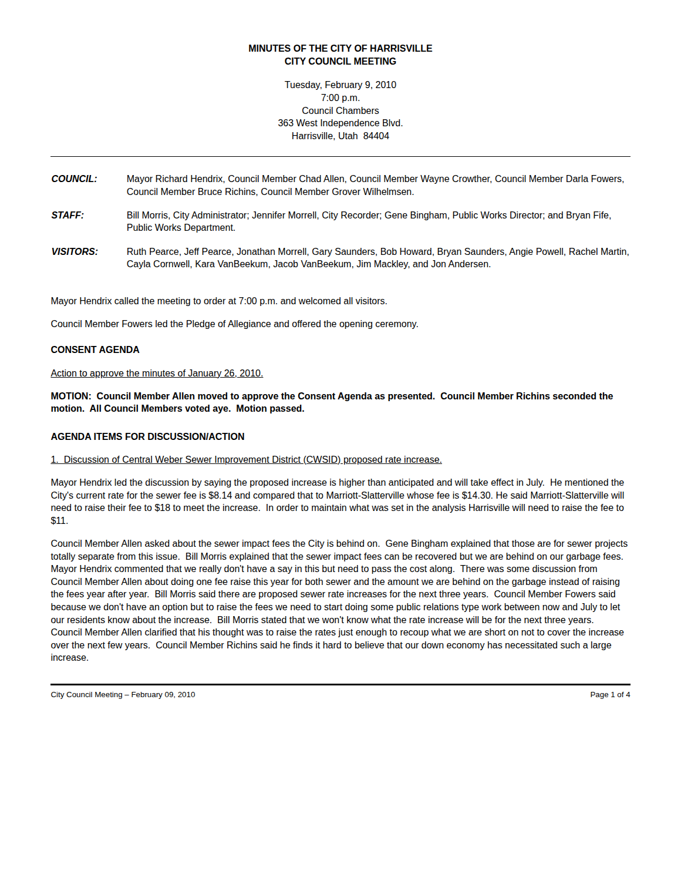MINUTES OF THE CITY OF HARRISVILLE
CITY COUNCIL MEETING
Tuesday, February 9, 2010
7:00 p.m.
Council Chambers
363 West Independence Blvd.
Harrisville, Utah 84404
| COUNCIL: | Mayor Richard Hendrix, Council Member Chad Allen, Council Member Wayne Crowther, Council Member Darla Fowers, Council Member Bruce Richins, Council Member Grover Wilhelmsen. |
| STAFF: | Bill Morris, City Administrator; Jennifer Morrell, City Recorder; Gene Bingham, Public Works Director; and Bryan Fife, Public Works Department. |
| VISITORS: | Ruth Pearce, Jeff Pearce, Jonathan Morrell, Gary Saunders, Bob Howard, Bryan Saunders, Angie Powell, Rachel Martin, Cayla Cornwell, Kara VanBeekum, Jacob VanBeekum, Jim Mackley, and Jon Andersen. |
Mayor Hendrix called the meeting to order at 7:00 p.m. and welcomed all visitors.
Council Member Fowers led the Pledge of Allegiance and offered the opening ceremony.
CONSENT AGENDA
Action to approve the minutes of January 26, 2010.
MOTION: Council Member Allen moved to approve the Consent Agenda as presented. Council Member Richins seconded the motion. All Council Members voted aye. Motion passed.
AGENDA ITEMS FOR DISCUSSION/ACTION
1. Discussion of Central Weber Sewer Improvement District (CWSID) proposed rate increase.
Mayor Hendrix led the discussion by saying the proposed increase is higher than anticipated and will take effect in July. He mentioned the City's current rate for the sewer fee is $8.14 and compared that to Marriott-Slatterville whose fee is $14.30. He said Marriott-Slatterville will need to raise their fee to $18 to meet the increase. In order to maintain what was set in the analysis Harrisville will need to raise the fee to $11.
Council Member Allen asked about the sewer impact fees the City is behind on. Gene Bingham explained that those are for sewer projects totally separate from this issue. Bill Morris explained that the sewer impact fees can be recovered but we are behind on our garbage fees. Mayor Hendrix commented that we really don't have a say in this but need to pass the cost along. There was some discussion from Council Member Allen about doing one fee raise this year for both sewer and the amount we are behind on the garbage instead of raising the fees year after year. Bill Morris said there are proposed sewer rate increases for the next three years. Council Member Fowers said because we don't have an option but to raise the fees we need to start doing some public relations type work between now and July to let our residents know about the increase. Bill Morris stated that we won't know what the rate increase will be for the next three years. Council Member Allen clarified that his thought was to raise the rates just enough to recoup what we are short on not to cover the increase over the next few years. Council Member Richins said he finds it hard to believe that our down economy has necessitated such a large increase.
City Council Meeting – February 09, 2010 Page 1 of 4